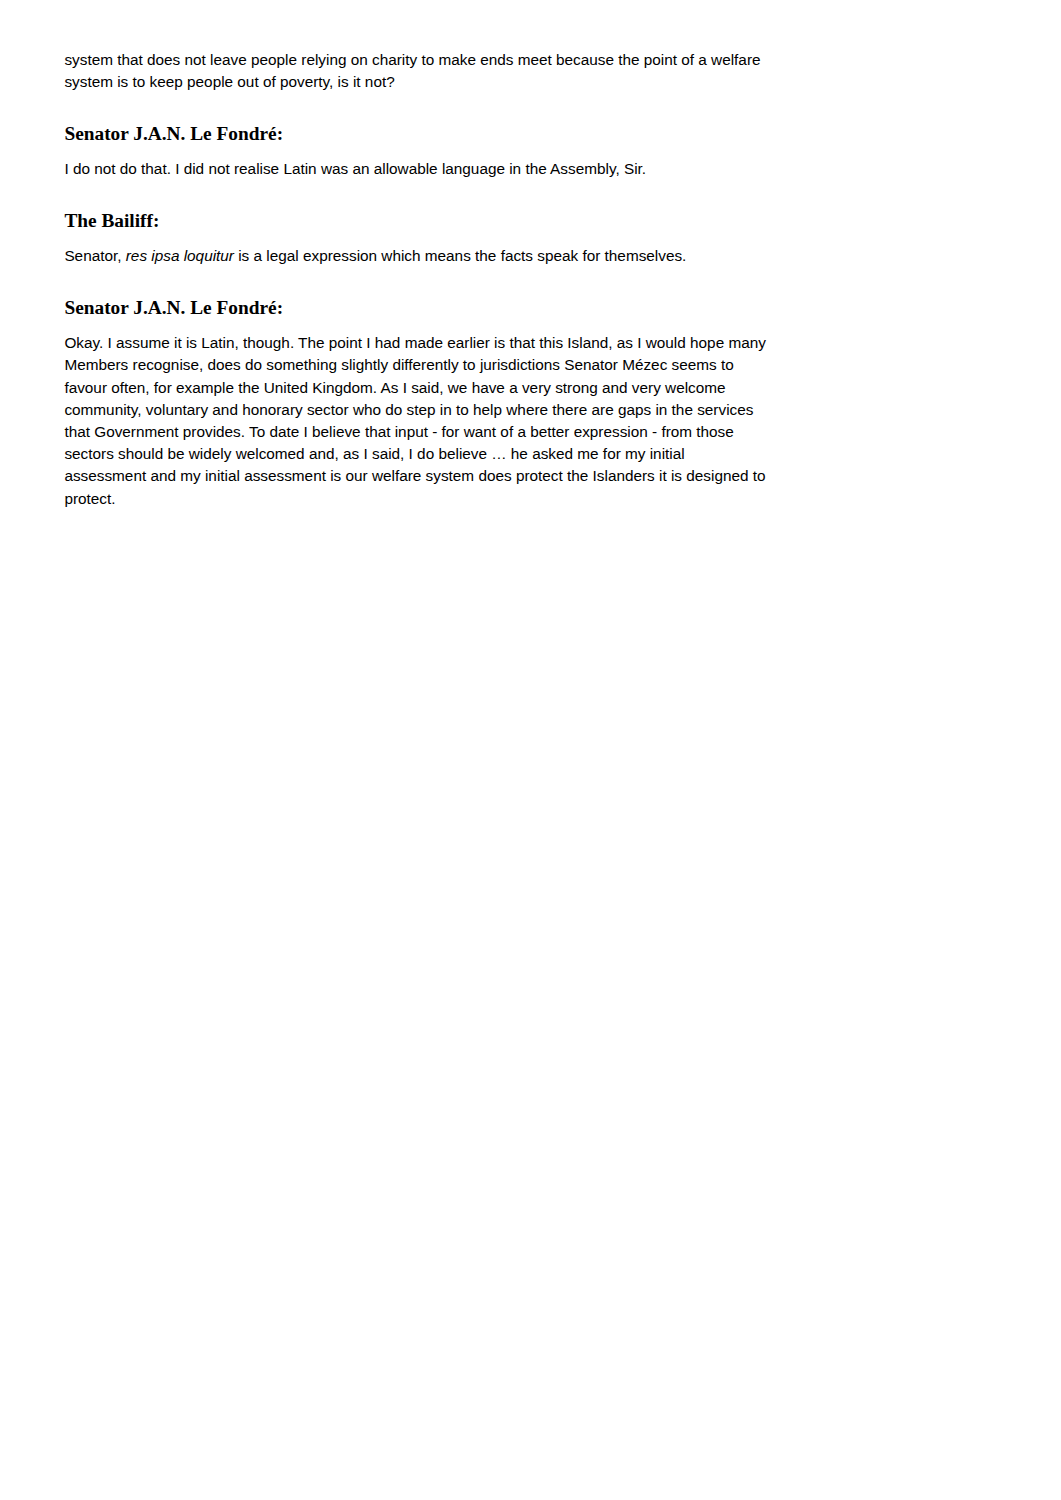system that does not leave people relying on charity to make ends meet because the point of a welfare system is to keep people out of poverty, is it not?
Senator J.A.N. Le Fondré:
I do not do that. I did not realise Latin was an allowable language in the Assembly, Sir.
The Bailiff:
Senator, res ipsa loquitur is a legal expression which means the facts speak for themselves.
Senator J.A.N. Le Fondré:
Okay. I assume it is Latin, though. The point I had made earlier is that this Island, as I would hope many Members recognise, does do something slightly differently to jurisdictions Senator Mézec seems to favour often, for example the United Kingdom. As I said, we have a very strong and very welcome community, voluntary and honorary sector who do step in to help where there are gaps in the services that Government provides. To date I believe that input - for want of a better expression - from those sectors should be widely welcomed and, as I said, I do believe … he asked me for my initial assessment and my initial assessment is our welfare system does protect the Islanders it is designed to protect.